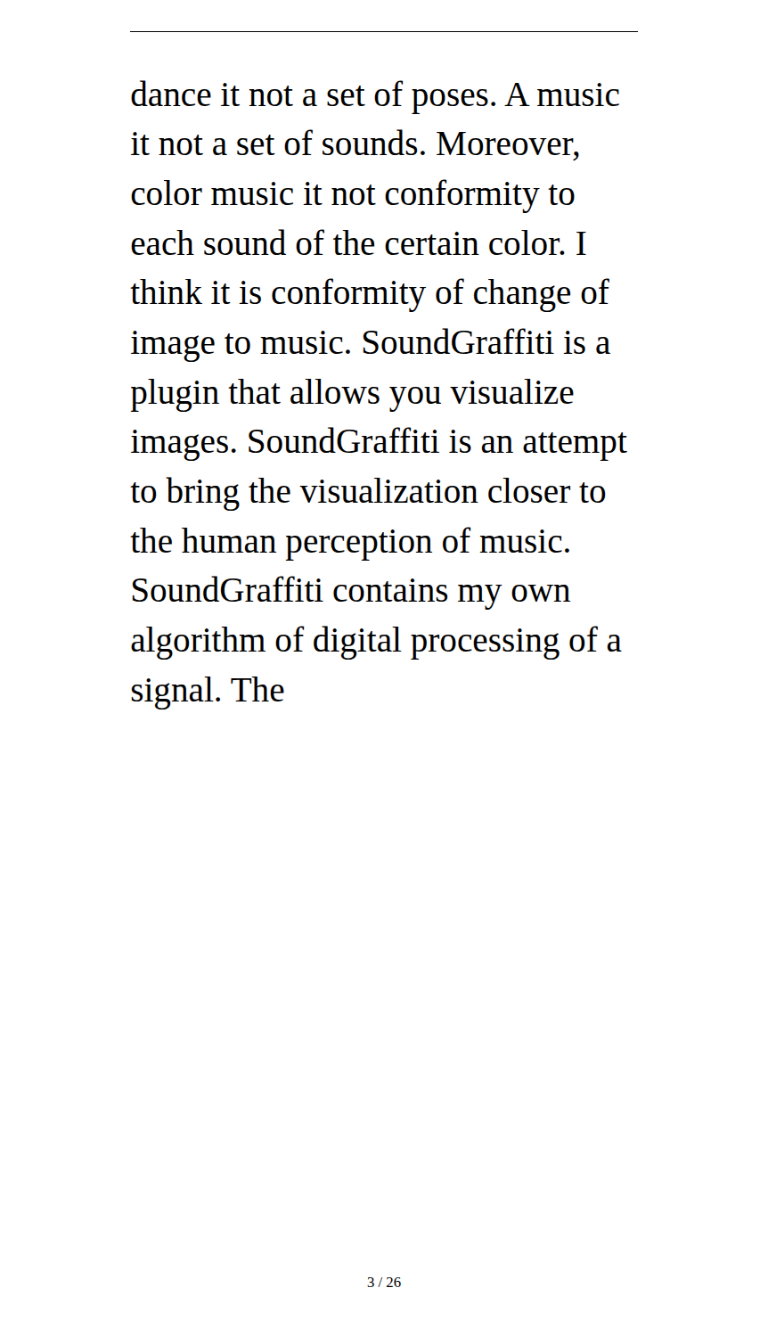dance it not a set of poses. A music it not a set of sounds. Moreover, color music it not conformity to each sound of the certain color. I think it is conformity of change of image to music. SoundGraffiti is a plugin that allows you visualize images. SoundGraffiti is an attempt to bring the visualization closer to the human perception of music. SoundGraffiti contains my own algorithm of digital processing of a signal. The
3 / 26